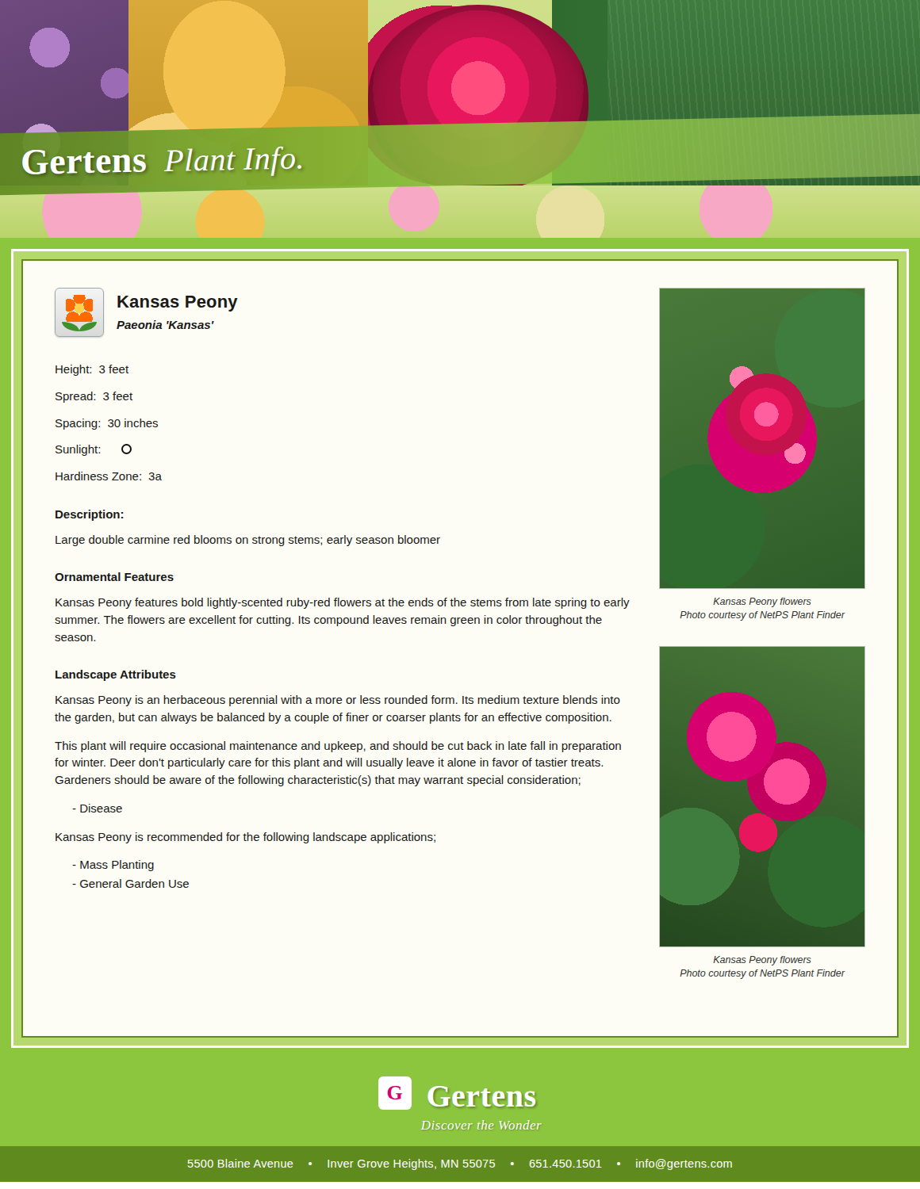Gertens Plant Info.
Kansas Peony
Paeonia 'Kansas'
Height:
3 feet
Spread:
3 feet
Spacing:
30 inches
Sunlight:
Hardiness Zone:
3a
Description:
Large double carmine red blooms on strong stems; early season bloomer
Ornamental Features
Kansas Peony features bold lightly-scented ruby-red flowers at the ends of the stems from late spring to early summer. The flowers are excellent for cutting. Its compound leaves remain green in color throughout the season.
Landscape Attributes
Kansas Peony is an herbaceous perennial with a more or less rounded form. Its medium texture blends into the garden, but can always be balanced by a couple of finer or coarser plants for an effective composition.
This plant will require occasional maintenance and upkeep, and should be cut back in late fall in preparation for winter. Deer don't particularly care for this plant and will usually leave it alone in favor of tastier treats. Gardeners should be aware of the following characteristic(s) that may warrant special consideration;
Disease
Kansas Peony is recommended for the following landscape applications;
Mass Planting
General Garden Use
Kansas Peony flowers
Photo courtesy of NetPS Plant Finder
Kansas Peony flowers
Photo courtesy of NetPS Plant Finder
G Gertens Discover the Wonder
5500 Blaine Avenue • Inver Grove Heights, MN 55075 • 651.450.1501 • info@gertens.com